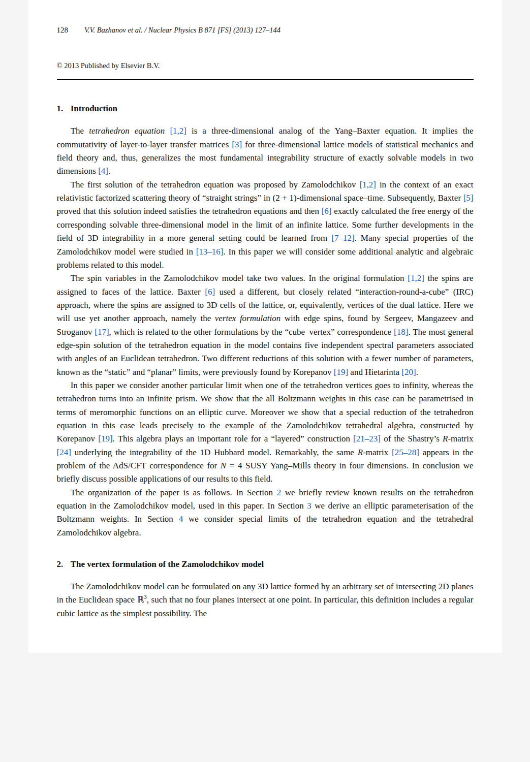128 V.V. Bazhanov et al. / Nuclear Physics B 871 [FS] (2013) 127–144
© 2013 Published by Elsevier B.V.
1. Introduction
The tetrahedron equation [1,2] is a three-dimensional analog of the Yang–Baxter equation. It implies the commutativity of layer-to-layer transfer matrices [3] for three-dimensional lattice models of statistical mechanics and field theory and, thus, generalizes the most fundamental integrability structure of exactly solvable models in two dimensions [4].
The first solution of the tetrahedron equation was proposed by Zamolodchikov [1,2] in the context of an exact relativistic factorized scattering theory of “straight strings” in (2 + 1)-dimensional space–time. Subsequently, Baxter [5] proved that this solution indeed satisfies the tetrahedron equations and then [6] exactly calculated the free energy of the corresponding solvable three-dimensional model in the limit of an infinite lattice. Some further developments in the field of 3D integrability in a more general setting could be learned from [7–12]. Many special properties of the Zamolodchikov model were studied in [13–16]. In this paper we will consider some additional analytic and algebraic problems related to this model.
The spin variables in the Zamolodchikov model take two values. In the original formulation [1,2] the spins are assigned to faces of the lattice. Baxter [6] used a different, but closely related “interaction-round-a-cube” (IRC) approach, where the spins are assigned to 3D cells of the lattice, or, equivalently, vertices of the dual lattice. Here we will use yet another approach, namely the vertex formulation with edge spins, found by Sergeev, Mangazeev and Stroganov [17], which is related to the other formulations by the “cube–vertex” correspondence [18]. The most general edge-spin solution of the tetrahedron equation in the model contains five independent spectral parameters associated with angles of an Euclidean tetrahedron. Two different reductions of this solution with a fewer number of parameters, known as the “static” and “planar” limits, were previously found by Korepanov [19] and Hietarinta [20].
In this paper we consider another particular limit when one of the tetrahedron vertices goes to infinity, whereas the tetrahedron turns into an infinite prism. We show that the all Boltzmann weights in this case can be parametrised in terms of meromorphic functions on an elliptic curve. Moreover we show that a special reduction of the tetrahedron equation in this case leads precisely to the example of the Zamolodchikov tetrahedral algebra, constructed by Korepanov [19]. This algebra plays an important role for a “layered” construction [21–23] of the Shastry’s R-matrix [24] underlying the integrability of the 1D Hubbard model. Remarkably, the same R-matrix [25–28] appears in the problem of the AdS/CFT correspondence for N = 4 SUSY Yang–Mills theory in four dimensions. In conclusion we briefly discuss possible applications of our results to this field.
The organization of the paper is as follows. In Section 2 we briefly review known results on the tetrahedron equation in the Zamolodchikov model, used in this paper. In Section 3 we derive an elliptic parameterisation of the Boltzmann weights. In Section 4 we consider special limits of the tetrahedron equation and the tetrahedral Zamolodchikov algebra.
2. The vertex formulation of the Zamolodchikov model
The Zamolodchikov model can be formulated on any 3D lattice formed by an arbitrary set of intersecting 2D planes in the Euclidean space ℝ3, such that no four planes intersect at one point. In particular, this definition includes a regular cubic lattice as the simplest possibility. The